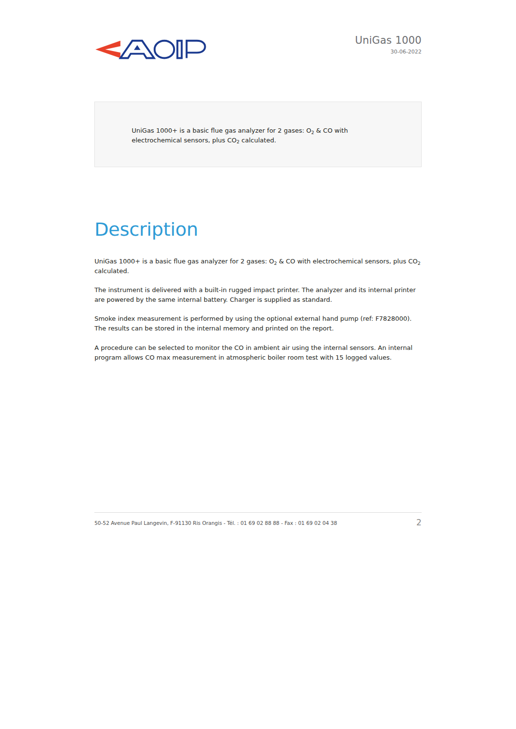UniGas 1000
30-06-2022
UniGas 1000+ is a basic flue gas analyzer for 2 gases: O2 & CO with electrochemical sensors, plus CO2 calculated.
Description
UniGas 1000+ is a basic flue gas analyzer for 2 gases: O2 & CO with electrochemical sensors, plus CO2 calculated.
The instrument is delivered with a built-in rugged impact printer. The analyzer and its internal printer are powered by the same internal battery. Charger is supplied as standard.
Smoke index measurement is performed by using the optional external hand pump (ref: F7828000). The results can be stored in the internal memory and printed on the report.
A procedure can be selected to monitor the CO in ambient air using the internal sensors. An internal program allows CO max measurement in atmospheric boiler room test with 15 logged values.
50-52 Avenue Paul Langevin, F-91130 Ris Orangis - Tél. : 01 69 02 88 88 - Fax : 01 69 02 04 38
2